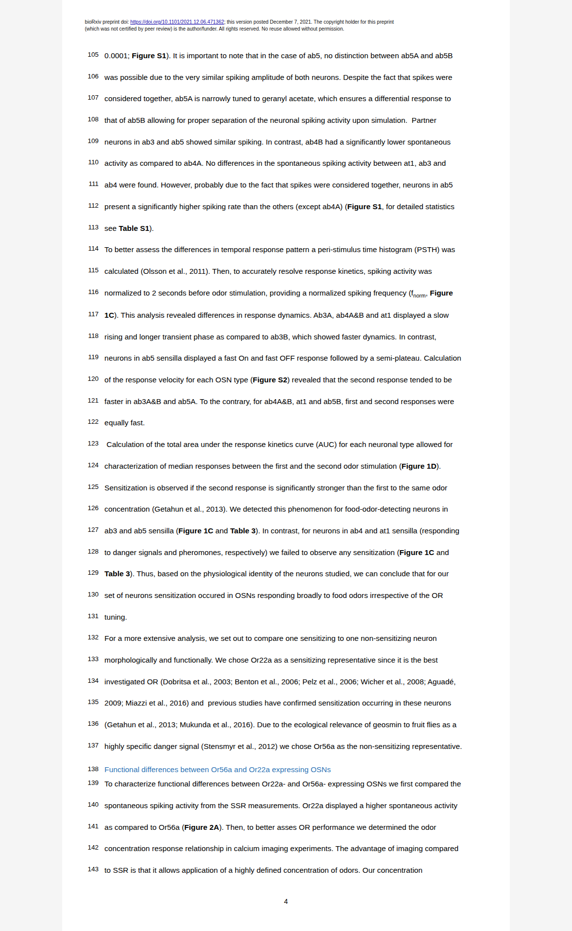bioRxiv preprint doi: https://doi.org/10.1101/2021.12.06.471362; this version posted December 7, 2021. The copyright holder for this preprint
(which was not certified by peer review) is the author/funder. All rights reserved. No reuse allowed without permission.
1050.0001; Figure S1). It is important to note that in the case of ab5, no distinction between ab5A and ab5B
106was possible due to the very similar spiking amplitude of both neurons. Despite the fact that spikes were
107considered together, ab5A is narrowly tuned to geranyl acetate, which ensures a differential response to
108that of ab5B allowing for proper separation of the neuronal spiking activity upon simulation. Partner
109neurons in ab3 and ab5 showed similar spiking. In contrast, ab4B had a significantly lower spontaneous
110activity as compared to ab4A. No differences in the spontaneous spiking activity between at1, ab3 and
111ab4 were found. However, probably due to the fact that spikes were considered together, neurons in ab5
112present a significantly higher spiking rate than the others (except ab4A) (Figure S1, for detailed statistics
113see Table S1).
114 To better assess the differences in temporal response pattern a peri-stimulus time histogram (PSTH) was
115calculated (Olsson et al., 2011). Then, to accurately resolve response kinetics, spiking activity was
116normalized to 2 seconds before odor stimulation, providing a normalized spiking frequency (fnorm, Figure
1171C). This analysis revealed differences in response dynamics. Ab3A, ab4A&B and at1 displayed a slow
118rising and longer transient phase as compared to ab3B, which showed faster dynamics. In contrast,
119neurons in ab5 sensilla displayed a fast On and fast OFF response followed by a semi-plateau. Calculation
120of the response velocity for each OSN type (Figure S2) revealed that the second response tended to be
121faster in ab3A&B and ab5A. To the contrary, for ab4A&B, at1 and ab5B, first and second responses were
122equally fast.
123 Calculation of the total area under the response kinetics curve (AUC) for each neuronal type allowed for
124characterization of median responses between the first and the second odor stimulation (Figure 1D).
125 Sensitization is observed if the second response is significantly stronger than the first to the same odor
126concentration (Getahun et al., 2013). We detected this phenomenon for food-odor-detecting neurons in
127ab3 and ab5 sensilla (Figure 1C and Table 3). In contrast, for neurons in ab4 and at1 sensilla (responding
128to danger signals and pheromones, respectively) we failed to observe any sensitization (Figure 1C and
129 Table 3). Thus, based on the physiological identity of the neurons studied, we can conclude that for our
130set of neurons sensitization occured in OSNs responding broadly to food odors irrespective of the OR
131tuning.
132 For a more extensive analysis, we set out to compare one sensitizing to one non-sensitizing neuron
133morphologically and functionally. We chose Or22a as a sensitizing representative since it is the best
134investigated OR (Dobritsa et al., 2003; Benton et al., 2006; Pelz et al., 2006; Wicher et al., 2008; Aguadé,
1352009; Miazzi et al., 2016) and previous studies have confirmed sensitization occurring in these neurons
136(Getahun et al., 2013; Mukunda et al., 2016). Due to the ecological relevance of geosmin to fruit flies as a
137highly specific danger signal (Stensmyr et al., 2012) we chose Or56a as the non-sensitizing representative.
138 Functional differences between Or56a and Or22a expressing OSNs
139 To characterize functional differences between Or22a- and Or56a- expressing OSNs we first compared the
140spontaneous spiking activity from the SSR measurements. Or22a displayed a higher spontaneous activity
141as compared to Or56a (Figure 2A). Then, to better asses OR performance we determined the odor
142concentration response relationship in calcium imaging experiments. The advantage of imaging compared
143to SSR is that it allows application of a highly defined concentration of odors. Our concentration
4